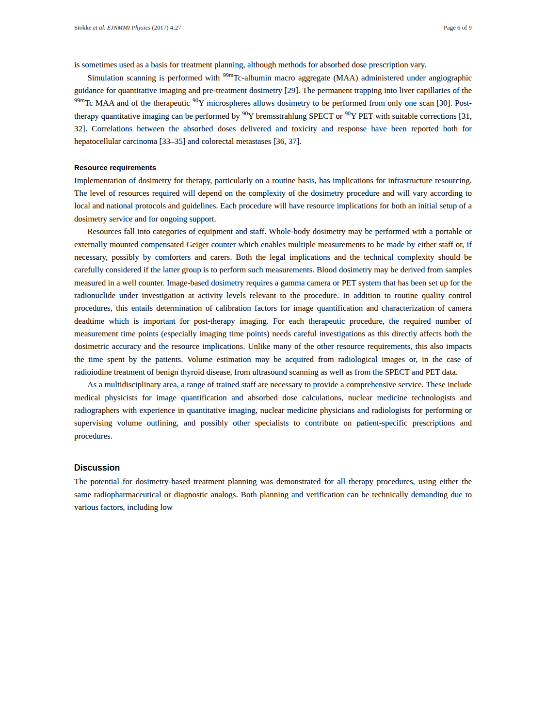Stokke et al. EJNMMI Physics (2017) 4:27
Page 6 of 9
is sometimes used as a basis for treatment planning, although methods for absorbed dose prescription vary.
Simulation scanning is performed with 99mTc-albumin macro aggregate (MAA) administered under angiographic guidance for quantitative imaging and pre-treatment dosimetry [29]. The permanent trapping into liver capillaries of the 99mTc MAA and of the therapeutic 90Y microspheres allows dosimetry to be performed from only one scan [30]. Post-therapy quantitative imaging can be performed by 90Y bremsstrahlung SPECT or 90Y PET with suitable corrections [31, 32]. Correlations between the absorbed doses delivered and toxicity and response have been reported both for hepatocellular carcinoma [33–35] and colorectal metastases [36, 37].
Resource requirements
Implementation of dosimetry for therapy, particularly on a routine basis, has implications for infrastructure resourcing. The level of resources required will depend on the complexity of the dosimetry procedure and will vary according to local and national protocols and guidelines. Each procedure will have resource implications for both an initial setup of a dosimetry service and for ongoing support.
Resources fall into categories of equipment and staff. Whole-body dosimetry may be performed with a portable or externally mounted compensated Geiger counter which enables multiple measurements to be made by either staff or, if necessary, possibly by comforters and carers. Both the legal implications and the technical complexity should be carefully considered if the latter group is to perform such measurements. Blood dosimetry may be derived from samples measured in a well counter. Image-based dosimetry requires a gamma camera or PET system that has been set up for the radionuclide under investigation at activity levels relevant to the procedure. In addition to routine quality control procedures, this entails determination of calibration factors for image quantification and characterization of camera deadtime which is important for post-therapy imaging. For each therapeutic procedure, the required number of measurement time points (especially imaging time points) needs careful investigations as this directly affects both the dosimetric accuracy and the resource implications. Unlike many of the other resource requirements, this also impacts the time spent by the patients. Volume estimation may be acquired from radiological images or, in the case of radioiodine treatment of benign thyroid disease, from ultrasound scanning as well as from the SPECT and PET data.
As a multidisciplinary area, a range of trained staff are necessary to provide a comprehensive service. These include medical physicists for image quantification and absorbed dose calculations, nuclear medicine technologists and radiographers with experience in quantitative imaging, nuclear medicine physicians and radiologists for performing or supervising volume outlining, and possibly other specialists to contribute on patient-specific prescriptions and procedures.
Discussion
The potential for dosimetry-based treatment planning was demonstrated for all therapy procedures, using either the same radiopharmaceutical or diagnostic analogs. Both planning and verification can be technically demanding due to various factors, including low